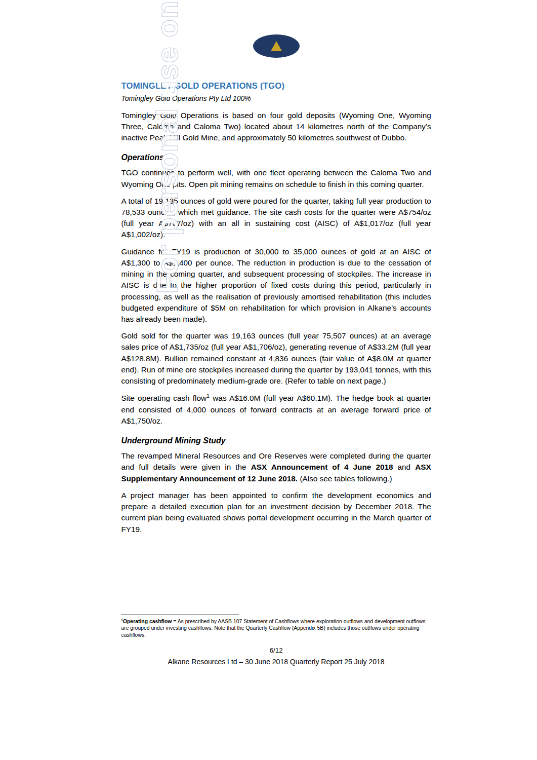For personal use only
TOMINGLEY GOLD OPERATIONS (TGO)
Tomingley Gold Operations Pty Ltd 100%
Tomingley Gold Operations is based on four gold deposits (Wyoming One, Wyoming Three, Caloma and Caloma Two) located about 14 kilometres north of the Company’s inactive Peak Hill Gold Mine, and approximately 50 kilometres southwest of Dubbo.
Operations
TGO continues to perform well, with one fleet operating between the Caloma Two and Wyoming One pits. Open pit mining remains on schedule to finish in this coming quarter.
A total of 19,135 ounces of gold were poured for the quarter, taking full year production to 78,533 ounces, which met guidance. The site cash costs for the quarter were A$754/oz (full year A$767/oz) with an all in sustaining cost (AISC) of A$1,017/oz (full year A$1,002/oz).
Guidance for FY19 is production of 30,000 to 35,000 ounces of gold at an AISC of A$1,300 to A$1,400 per ounce. The reduction in production is due to the cessation of mining in the coming quarter, and subsequent processing of stockpiles. The increase in AISC is due to the higher proportion of fixed costs during this period, particularly in processing, as well as the realisation of previously amortised rehabilitation (this includes budgeted expenditure of $5M on rehabilitation for which provision in Alkane’s accounts has already been made).
Gold sold for the quarter was 19,163 ounces (full year 75,507 ounces) at an average sales price of A$1,735/oz (full year A$1,706/oz), generating revenue of A$33.2M (full year A$128.8M). Bullion remained constant at 4,836 ounces (fair value of A$8.0M at quarter end). Run of mine ore stockpiles increased during the quarter by 193,041 tonnes, with this consisting of predominately medium-grade ore. (Refer to table on next page.)
Site operating cash flow1 was A$16.0M (full year A$60.1M). The hedge book at quarter end consisted of 4,000 ounces of forward contracts at an average forward price of A$1,750/oz.
Underground Mining Study
The revamped Mineral Resources and Ore Reserves were completed during the quarter and full details were given in the ASX Announcement of 4 June 2018 and ASX Supplementary Announcement of 12 June 2018. (Also see tables following.)
A project manager has been appointed to confirm the development economics and prepare a detailed execution plan for an investment decision by December 2018. The current plan being evaluated shows portal development occurring in the March quarter of FY19.
¹Operating cashflow = As prescribed by AASB 107 Statement of Cashflows where exploration outflows and development outflows are grouped under investing cashflows. Note that the Quarterly Cashflow (Appendix 5B) includes those outflows under operating cashflows.
6/12
Alkane Resources Ltd – 30 June 2018 Quarterly Report 25 July 2018